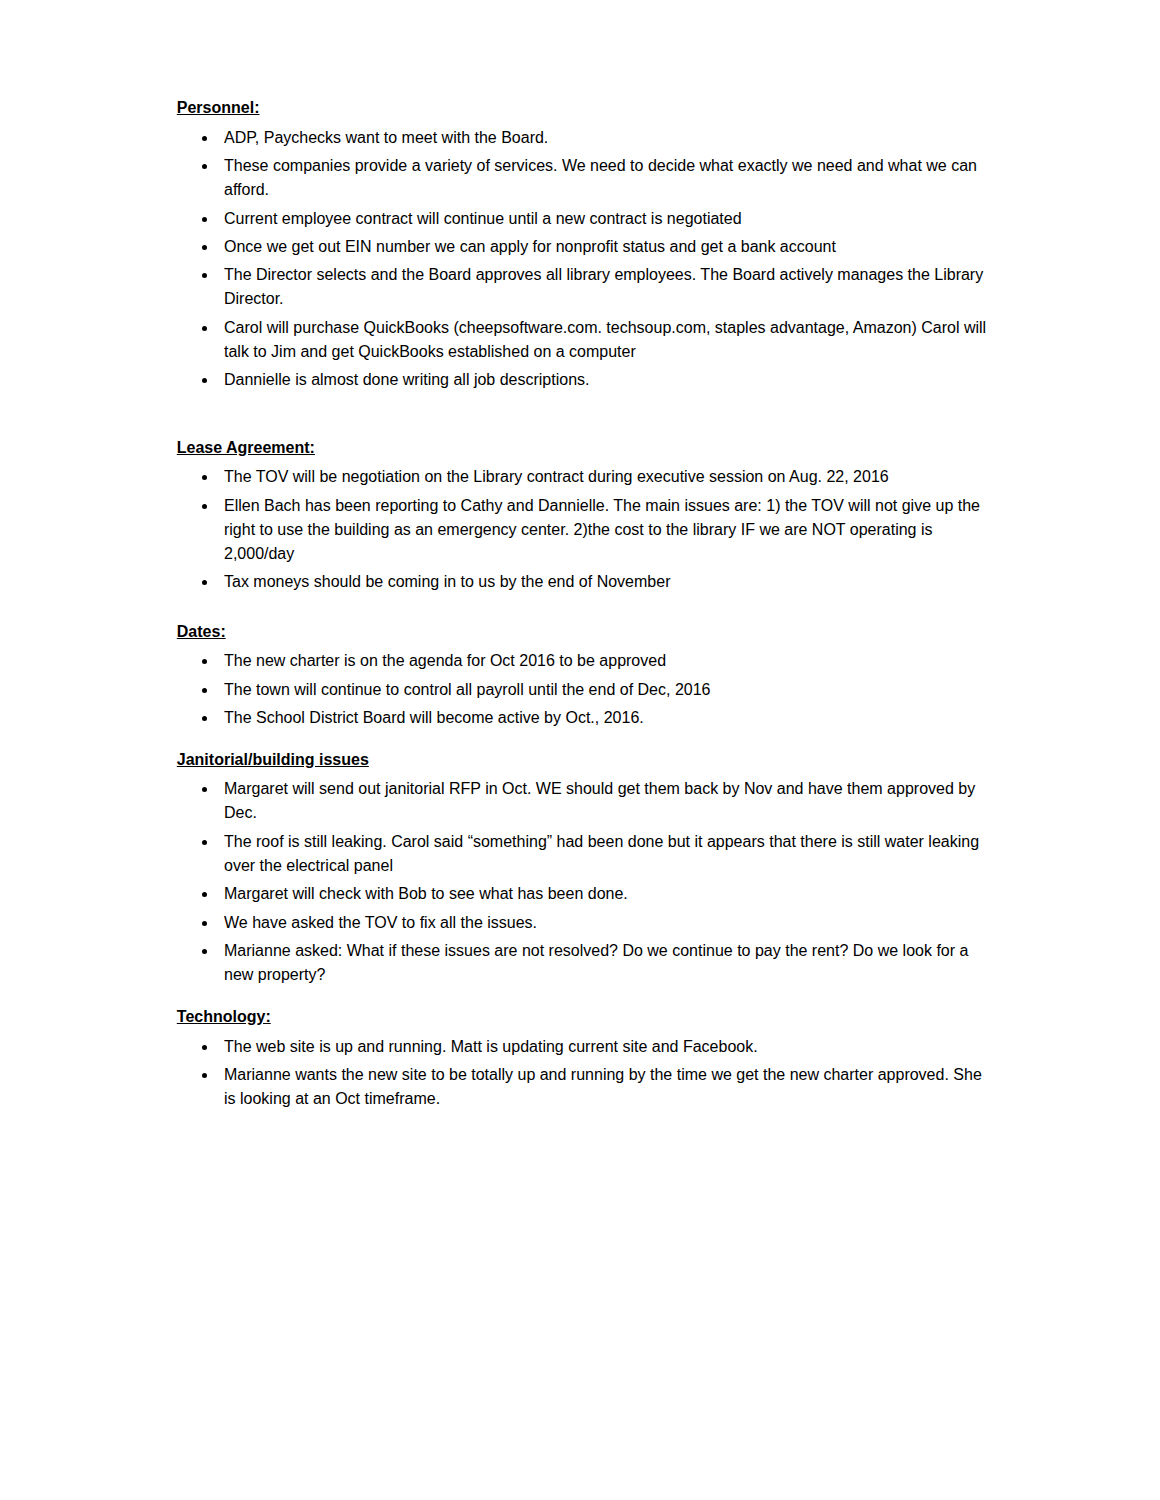Personnel:
ADP, Paychecks want to meet with the Board.
These companies provide a variety of services. We need to decide what exactly we need and what we can afford.
Current employee contract will continue until a new contract is negotiated
Once we get out EIN number we can apply for nonprofit status and get a bank account
The Director selects and the Board approves all library employees. The Board actively manages the Library Director.
Carol will purchase QuickBooks (cheepsoftware.com. techsoup.com, staples advantage, Amazon) Carol will talk to Jim and get QuickBooks established on a computer
Dannielle is almost done writing all job descriptions.
Lease Agreement:
The TOV will be negotiation on the Library contract during executive session on Aug. 22, 2016
Ellen Bach has been reporting to Cathy and Dannielle. The main issues are: 1) the TOV will not give up the right to use the building as an emergency center. 2)the cost to the library IF we are NOT operating is 2,000/day
Tax moneys should be coming in to us by the end of November
Dates:
The new charter is on the agenda for Oct 2016 to be approved
The town will continue to control all payroll until the end of Dec, 2016
The School District Board will become active by Oct., 2016.
Janitorial/building issues
Margaret will send out janitorial RFP in Oct. WE should get them back by Nov and have them approved by Dec.
The roof is still leaking. Carol said “something” had been done but it appears that there is still water leaking over the electrical panel
Margaret will check with Bob to see what has been done.
We have asked the TOV to fix all the issues.
Marianne asked: What if these issues are not resolved? Do we continue to pay the rent? Do we look for a new property?
Technology:
The web site is up and running. Matt is updating current site and Facebook.
Marianne wants the new site to be totally up and running by the time we get the new charter approved. She is looking at an Oct timeframe.